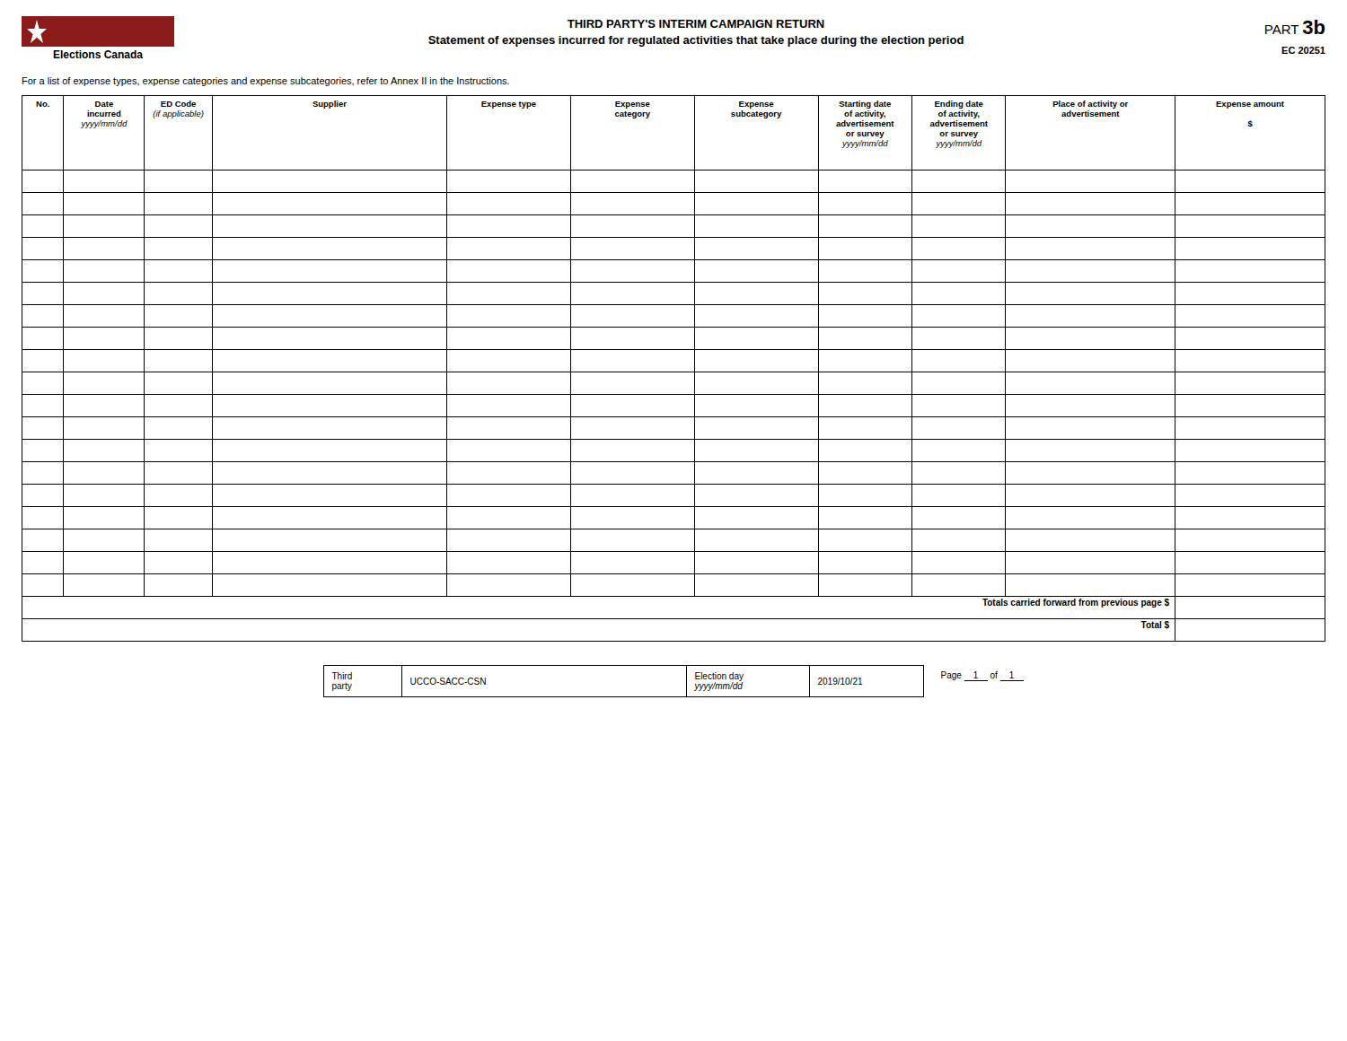Elections Canada
THIRD PARTY'S INTERIM CAMPAIGN RETURN
Statement of expenses incurred for regulated activities that take place during the election period
PART 3b
EC 20251
For a list of expense types, expense categories and expense subcategories, refer to Annex II in the Instructions.
| No. | Date incurred yyyy/mm/dd | ED Code (if applicable) | Supplier | Expense type | Expense category | Expense subcategory | Starting date of activity, advertisement or survey yyyy/mm/dd | Ending date of activity, advertisement or survey yyyy/mm/dd | Place of activity or advertisement | Expense amount $ |
| --- | --- | --- | --- | --- | --- | --- | --- | --- | --- | --- |
| Totals carried forward from previous page $ | |
| Total $ | |
| Third party | UCCO-SACC-CSN | Election day yyyy/mm/dd | 2019/10/21 |
Page 1 of 1